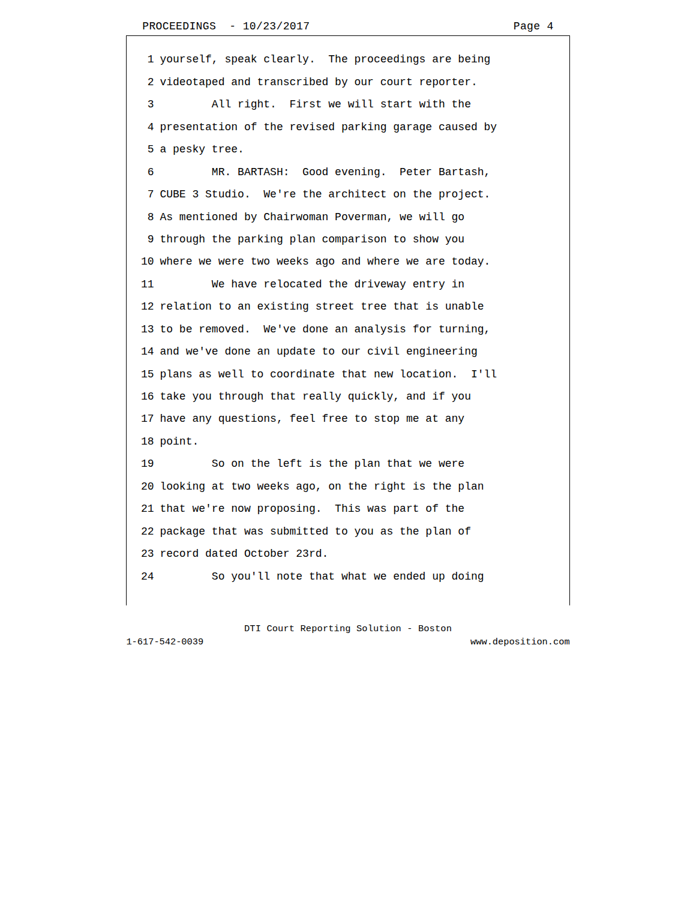PROCEEDINGS - 10/23/2017
Page 4
1 yourself, speak clearly. The proceedings are being
2 videotaped and transcribed by our court reporter.
3 All right. First we will start with the
4 presentation of the revised parking garage caused by
5 a pesky tree.
6 MR. BARTASH: Good evening. Peter Bartash,
7 CUBE 3 Studio. We're the architect on the project.
8 As mentioned by Chairwoman Poverman, we will go
9 through the parking plan comparison to show you
10 where we were two weeks ago and where we are today.
11 We have relocated the driveway entry in
12 relation to an existing street tree that is unable
13 to be removed. We've done an analysis for turning,
14 and we've done an update to our civil engineering
15 plans as well to coordinate that new location. I'll
16 take you through that really quickly, and if you
17 have any questions, feel free to stop me at any
18 point.
19 So on the left is the plan that we were
20 looking at two weeks ago, on the right is the plan
21 that we're now proposing. This was part of the
22 package that was submitted to you as the plan of
23 record dated October 23rd.
24 So you'll note that what we ended up doing
DTI Court Reporting Solution - Boston
1-617-542-0039
www.deposition.com